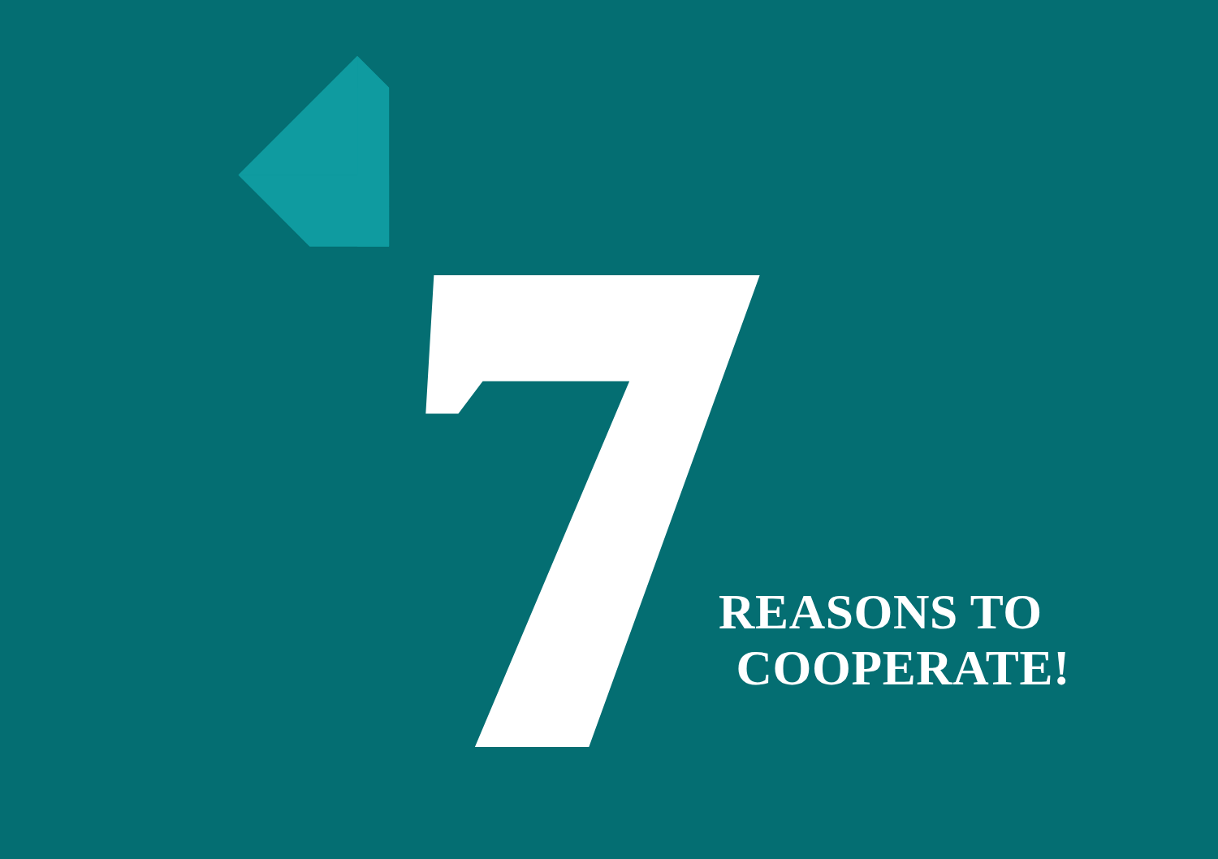Reasons to Cooperate!